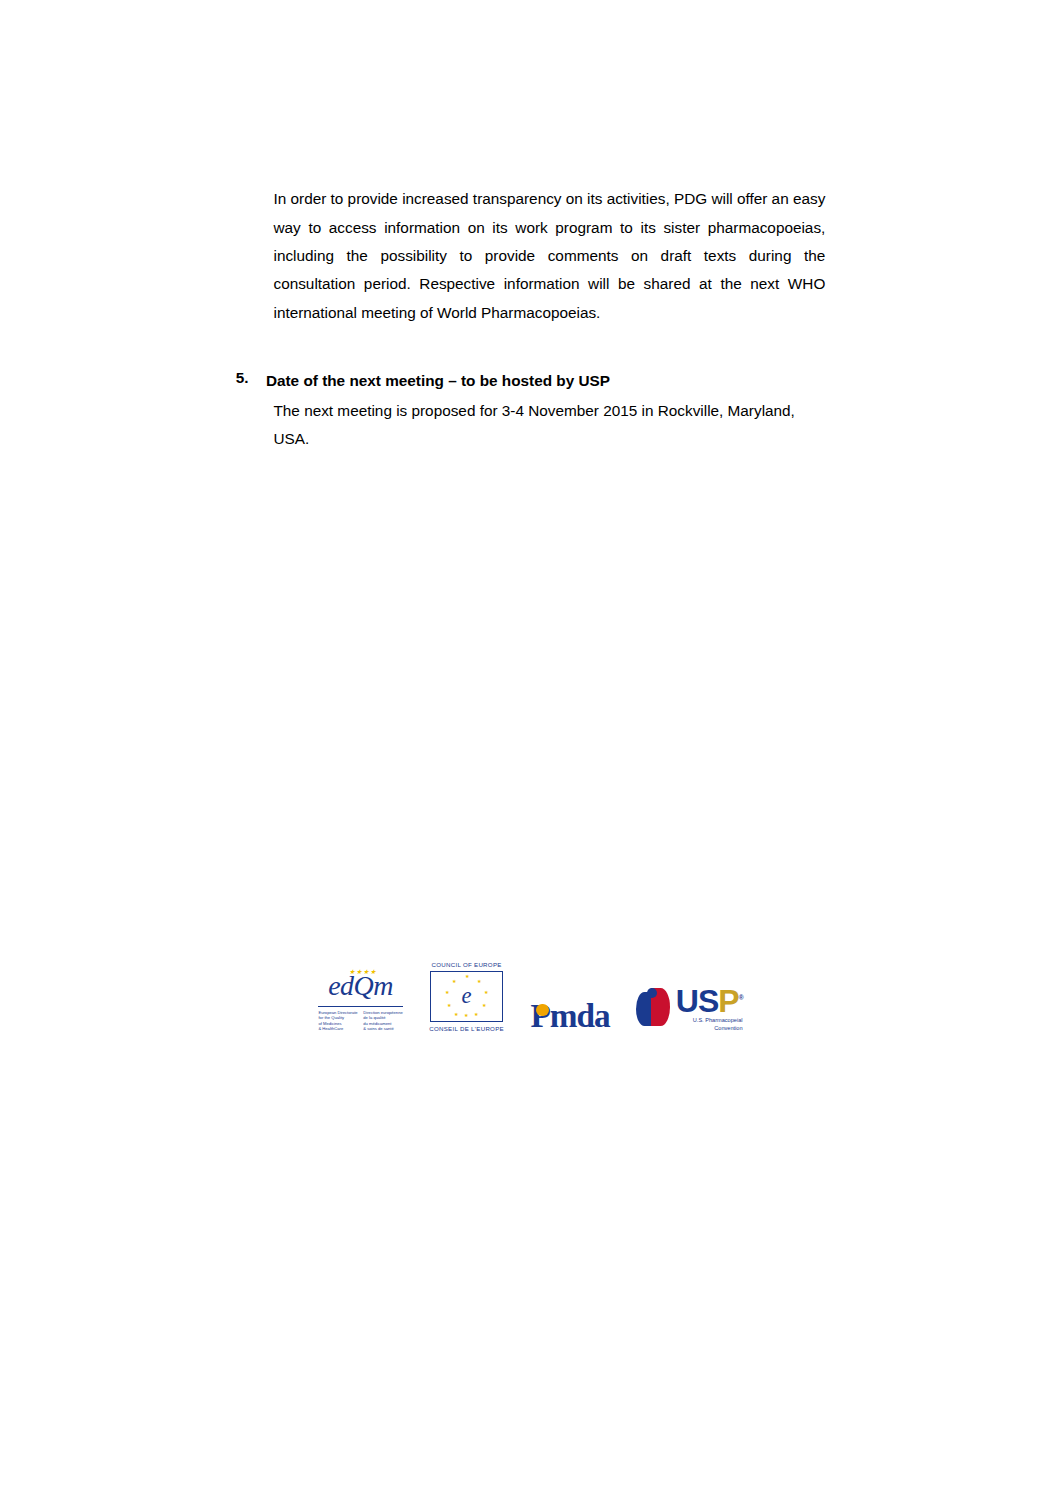In order to provide increased transparency on its activities, PDG will offer an easy way to access information on its work program to its sister pharmacopoeias, including the possibility to provide comments on draft texts during the consultation period. Respective information will be shared at the next WHO international meeting of World Pharmacopoeias.
5.
Date of the next meeting – to be hosted by USP
The next meeting is proposed for 3-4 November 2015 in Rockville, Maryland, USA.
edQ★★★★m
European Directorate
for the Quality
of Medicines
& HealthCare
Direction européenne
de la qualité
du médicament
& soins de santé
COUNCIL OF EUROPE
★ ★ ★ ★ ★ ★ ★ ★ ★ ★
e
CONSEIL DE L'EUROPE
Pmda
USP®
U.S. Pharmacopeial
Convention